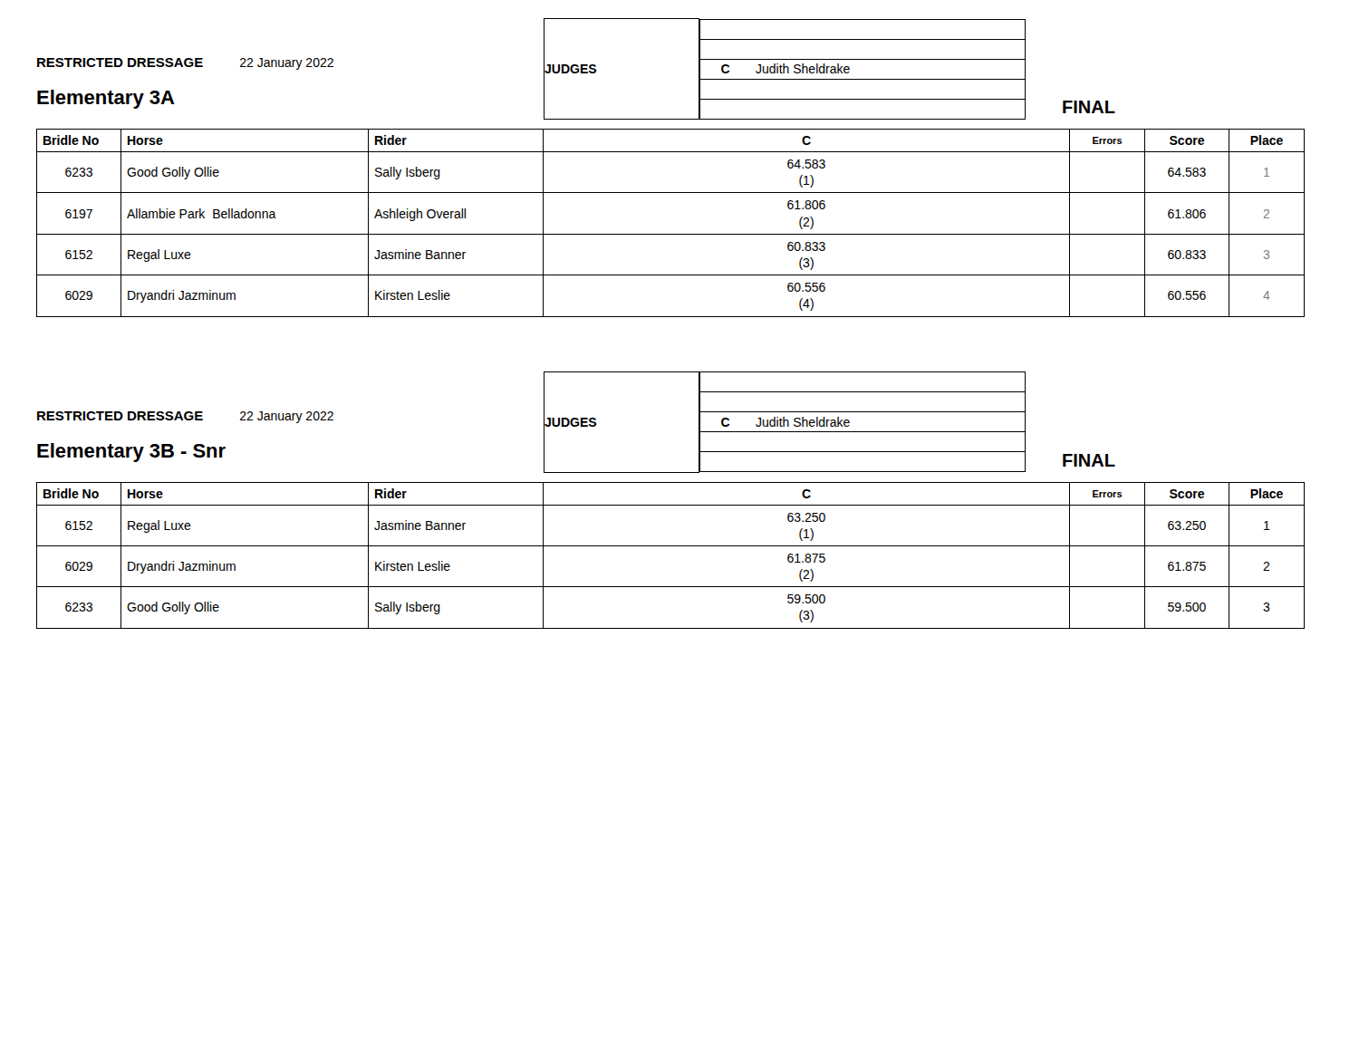RESTRICTED DRESSAGE 22 January 2022
Elementary 3A
| JUDGES | / C / Judith Sheldrake / |
FINAL
| Bridle No | Horse | Rider | C | Errors | Score | Place |
| --- | --- | --- | --- | --- | --- | --- |
| 6233 | Good Golly Ollie | Sally Isberg | 64.583 (1) | | 64.583 | 1 |
| 6197 | Allambie Park Belladonna | Ashleigh Overall | 61.806 (2) | | 61.806 | 2 |
| 6152 | Regal Luxe | Jasmine Banner | 60.833 (3) | | 60.833 | 3 |
| 6029 | Dryandri Jazminum | Kirsten Leslie | 60.556 (4) | | 60.556 | 4 |
RESTRICTED DRESSAGE 22 January 2022
Elementary 3B - Snr
| JUDGES | / C / Judith Sheldrake / |
FINAL
| Bridle No | Horse | Rider | C | Errors | Score | Place |
| --- | --- | --- | --- | --- | --- | --- |
| 6152 | Regal Luxe | Jasmine Banner | 63.250 (1) | | 63.250 | 1 |
| 6029 | Dryandri Jazminum | Kirsten Leslie | 61.875 (2) | | 61.875 | 2 |
| 6233 | Good Golly Ollie | Sally Isberg | 59.500 (3) | | 59.500 | 3 |